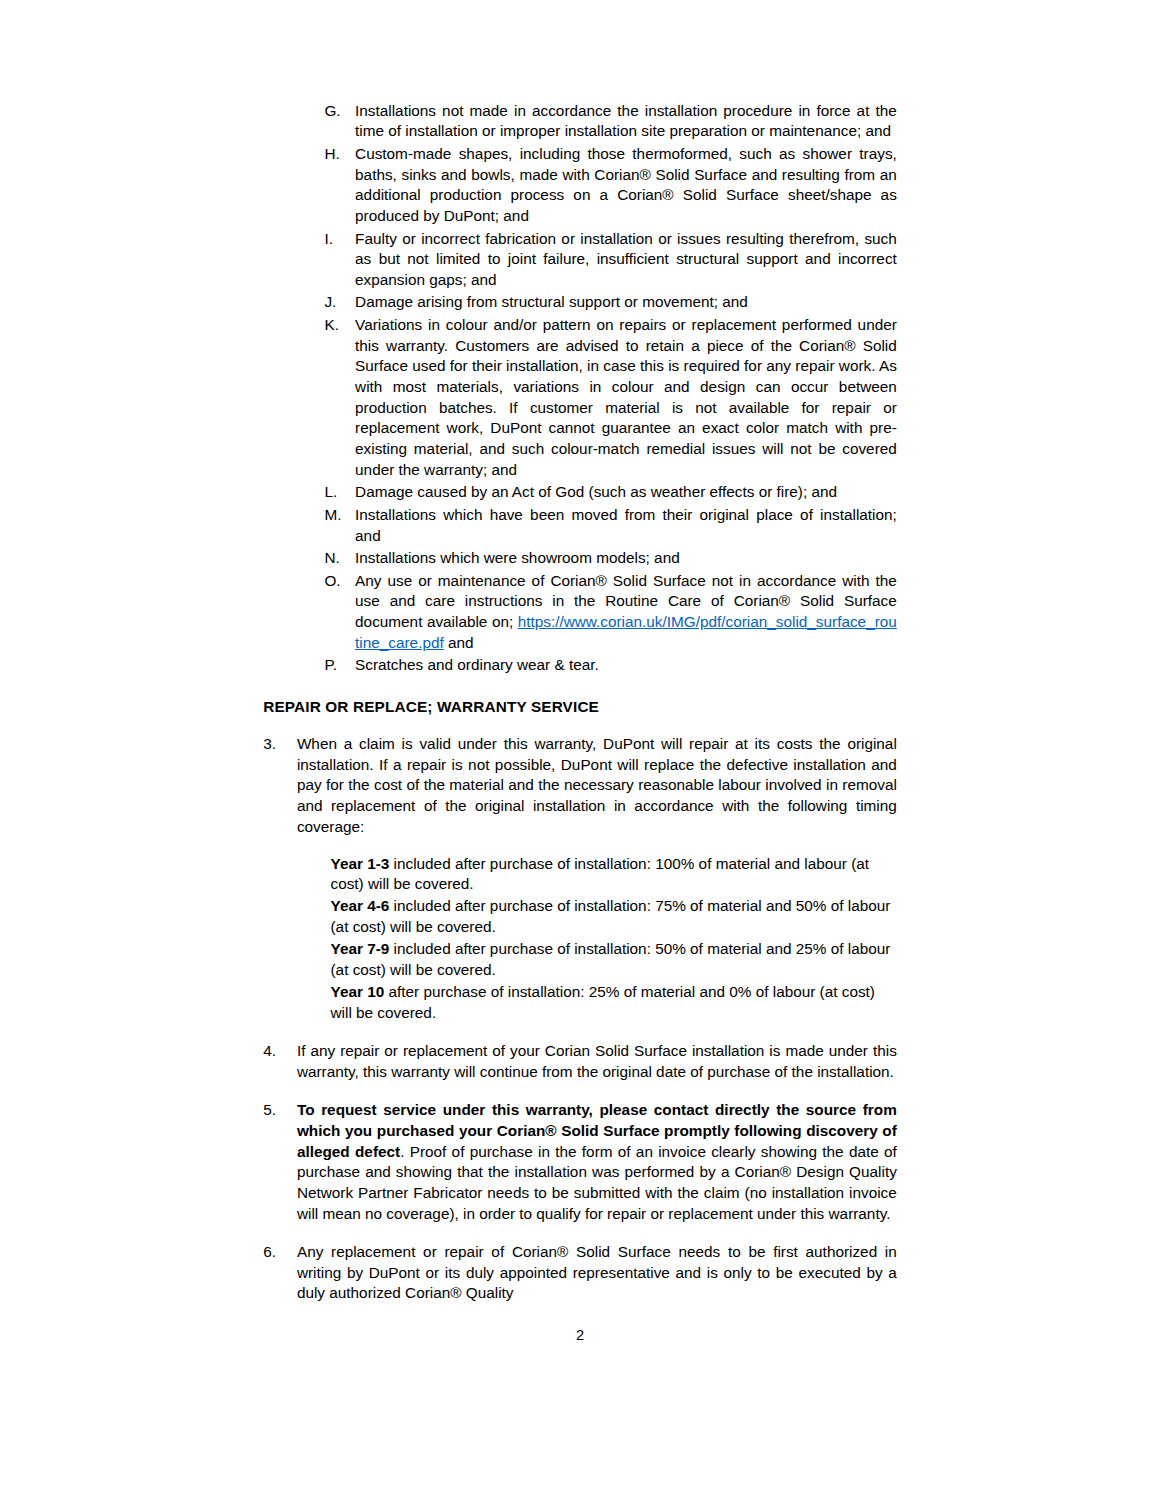G. Installations not made in accordance the installation procedure in force at the time of installation or improper installation site preparation or maintenance; and
H. Custom-made shapes, including those thermoformed, such as shower trays, baths, sinks and bowls, made with Corian® Solid Surface and resulting from an additional production process on a Corian® Solid Surface sheet/shape as produced by DuPont; and
I. Faulty or incorrect fabrication or installation or issues resulting therefrom, such as but not limited to joint failure, insufficient structural support and incorrect expansion gaps; and
J. Damage arising from structural support or movement; and
K. Variations in colour and/or pattern on repairs or replacement performed under this warranty. Customers are advised to retain a piece of the Corian® Solid Surface used for their installation, in case this is required for any repair work. As with most materials, variations in colour and design can occur between production batches. If customer material is not available for repair or replacement work, DuPont cannot guarantee an exact color match with pre-existing material, and such colour-match remedial issues will not be covered under the warranty; and
L. Damage caused by an Act of God (such as weather effects or fire); and
M. Installations which have been moved from their original place of installation; and
N. Installations which were showroom models; and
O. Any use or maintenance of Corian® Solid Surface not in accordance with the use and care instructions in the Routine Care of Corian® Solid Surface document available on; https://www.corian.uk/IMG/pdf/corian_solid_surface_routine_care.pdf and
P. Scratches and ordinary wear & tear.
REPAIR OR REPLACE; WARRANTY SERVICE
3. When a claim is valid under this warranty, DuPont will repair at its costs the original installation. If a repair is not possible, DuPont will replace the defective installation and pay for the cost of the material and the necessary reasonable labour involved in removal and replacement of the original installation in accordance with the following timing coverage:
Year 1-3 included after purchase of installation: 100% of material and labour (at cost) will be covered.
Year 4-6 included after purchase of installation: 75% of material and 50% of labour (at cost) will be covered.
Year 7-9 included after purchase of installation: 50% of material and 25% of labour (at cost) will be covered.
Year 10 after purchase of installation: 25% of material and 0% of labour (at cost) will be covered.
4. If any repair or replacement of your Corian Solid Surface installation is made under this warranty, this warranty will continue from the original date of purchase of the installation.
5. To request service under this warranty, please contact directly the source from which you purchased your Corian® Solid Surface promptly following discovery of alleged defect. Proof of purchase in the form of an invoice clearly showing the date of purchase and showing that the installation was performed by a Corian® Design Quality Network Partner Fabricator needs to be submitted with the claim (no installation invoice will mean no coverage), in order to qualify for repair or replacement under this warranty.
6. Any replacement or repair of Corian® Solid Surface needs to be first authorized in writing by DuPont or its duly appointed representative and is only to be executed by a duly authorized Corian® Quality
2